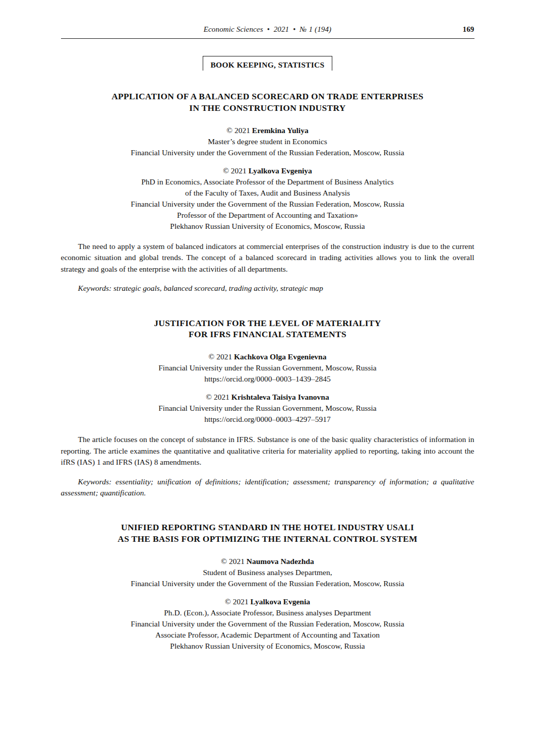Economic Sciences • 2021 • № 1 (194) 169
BOOK KEEPING, STATISTICS
Application of a balanced scorecard on trade enterprises
in the construction industry
© 2021 Eremkina Yuliya
Master’s degree student in Economics
Financial University under the Government of the Russian Federation, Moscow, Russia
© 2021 Lyalkova Evgeniya
PhD in Economics, Associate Professor of the Department of Business Analytics
of the Faculty of Taxes, Audit and Business Analysis
Financial University under the Government of the Russian Federation, Moscow, Russia
Professor of the Department of Accounting and Taxation»
Plekhanov Russian University of Economics, Moscow, Russia
The need to apply a system of balanced indicators at commercial enterprises of the construction industry is due to the current economic situation and global trends. The concept of a balanced scorecard in trading activities allows you to link the overall strategy and goals of the enterprise with the activities of all departments.
Keywords: strategic goals, balanced scorecard, trading activity, strategic map
Justification for the level of materiality
for IFRS financial statements
© 2021 Kachkova Olga Evgenievna
Financial University under the Russian Government, Moscow, Russia
https://orcid.org/0000–0003–1439–2845
© 2021 Krishtaleva Taisiya Ivanovna
Financial University under the Russian Government, Moscow, Russia
https://orcid.org/0000–0003–4297–5917
The article focuses on the concept of substance in IFRS. Substance is one of the basic quality characteristics of information in reporting. The article examines the quantitative and qualitative criteria for materiality applied to reporting, taking into account the ifRS (IAS) 1 and IFRS (IAS) 8 amendments.
Keywords: essentiality; unification of definitions; identification; assessment; transparency of information; a qualitative assessment; quantification.
Unified reporting standard in the hotel industry USALI
as the basis for optimizing the internal control system
© 2021 Naumova Nadezhda
Student of Business analyses Departmen,
Financial University under the Government of the Russian Federation, Moscow, Russia
© 2021 Lyalkova Evgenia
Ph.D. (Econ.), Associate Professor, Business analyses Department
Financial University under the Government of the Russian Federation, Moscow, Russia
Associate Professor, Academic Department of Accounting and Taxation
Plekhanov Russian University of Economics, Moscow, Russia